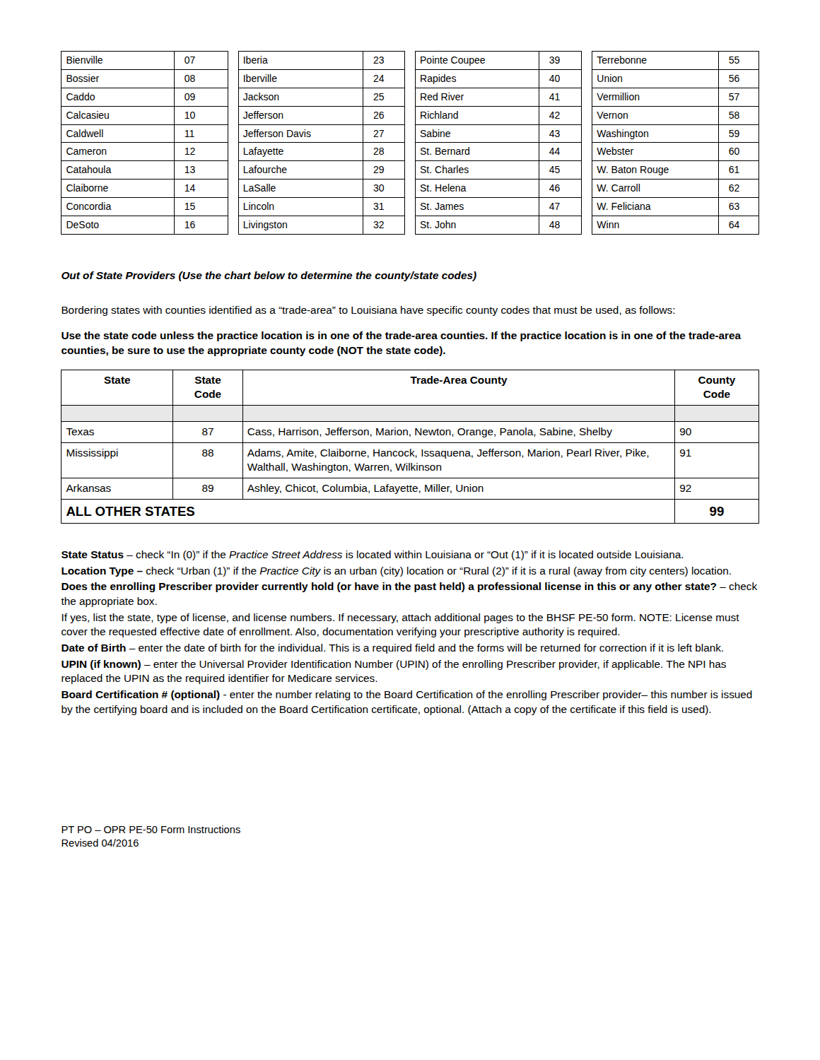| Bienville | 07 |
| Bossier | 08 |
| Caddo | 09 |
| Calcasieu | 10 |
| Caldwell | 11 |
| Cameron | 12 |
| Catahoula | 13 |
| Claiborne | 14 |
| Concordia | 15 |
| DeSoto | 16 |
| Iberia | 23 |
| Iberville | 24 |
| Jackson | 25 |
| Jefferson | 26 |
| Jefferson Davis | 27 |
| Lafayette | 28 |
| Lafourche | 29 |
| LaSalle | 30 |
| Lincoln | 31 |
| Livingston | 32 |
| Pointe Coupee | 39 |
| Rapides | 40 |
| Red River | 41 |
| Richland | 42 |
| Sabine | 43 |
| St. Bernard | 44 |
| St. Charles | 45 |
| St. Helena | 46 |
| St. James | 47 |
| St. John | 48 |
| Terrebonne | 55 |
| Union | 56 |
| Vermillion | 57 |
| Vernon | 58 |
| Washington | 59 |
| Webster | 60 |
| W. Baton Rouge | 61 |
| W. Carroll | 62 |
| W. Feliciana | 63 |
| Winn | 64 |
Out of State Providers (Use the chart below to determine the county/state codes)
Bordering states with counties identified as a “trade-area” to Louisiana have specific county codes that must be used, as follows:
Use the state code unless the practice location is in one of the trade-area counties. If the practice location is in one of the trade-area counties, be sure to use the appropriate county code (NOT the state code).
| State | State Code | Trade-Area County | County Code |
| --- | --- | --- | --- |
| Texas | 87 | Cass, Harrison, Jefferson, Marion, Newton, Orange, Panola, Sabine, Shelby | 90 |
| Mississippi | 88 | Adams, Amite, Claiborne, Hancock, Issaquena, Jefferson, Marion, Pearl River, Pike, Walthall, Washington, Warren, Wilkinson | 91 |
| Arkansas | 89 | Ashley, Chicot, Columbia, Lafayette, Miller, Union | 92 |
| ALL OTHER STATES | 99 |
State Status – check “In (0)” if the Practice Street Address is located within Louisiana or “Out (1)” if it is located outside Louisiana.
Location Type – check “Urban (1)” if the Practice City is an urban (city) location or “Rural (2)” if it is a rural (away from city centers) location.
Does the enrolling Prescriber provider currently hold (or have in the past held) a professional license in this or any other state? – check the appropriate box.
If yes, list the state, type of license, and license numbers. If necessary, attach additional pages to the BHSF PE-50 form. NOTE: License must cover the requested effective date of enrollment. Also, documentation verifying your prescriptive authority is required.
Date of Birth – enter the date of birth for the individual. This is a required field and the forms will be returned for correction if it is left blank.
UPIN (if known) – enter the Universal Provider Identification Number (UPIN) of the enrolling Prescriber provider, if applicable. The NPI has replaced the UPIN as the required identifier for Medicare services.
Board Certification # (optional) - enter the number relating to the Board Certification of the enrolling Prescriber provider– this number is issued by the certifying board and is included on the Board Certification certificate, optional. (Attach a copy of the certificate if this field is used).
PT PO – OPR PE-50 Form Instructions
Revised 04/2016